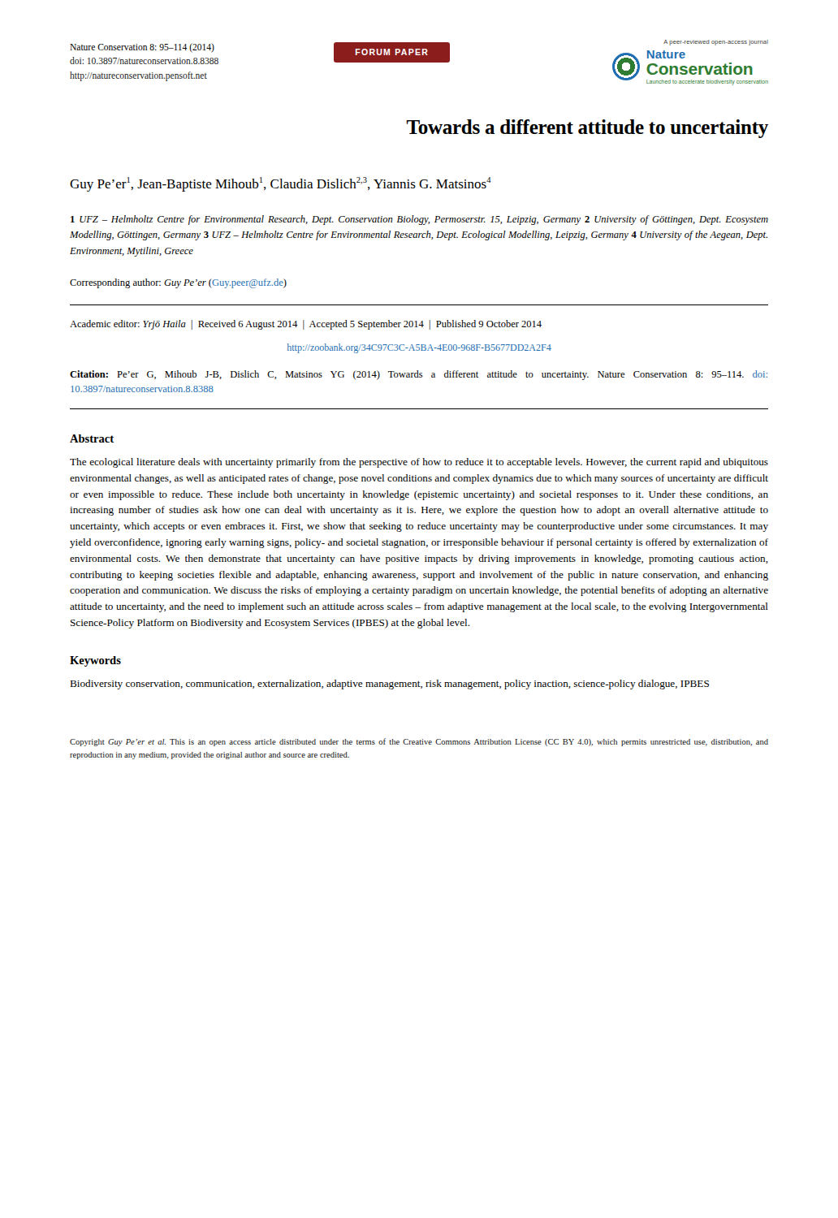Nature Conservation 8: 95–114 (2014)
doi: 10.3897/natureconservation.8.8388
http://natureconservation.pensoft.net
Forum Paper
A peer-reviewed open-access journal
Nature
Conservation
Launched to accelerate biodiversity conservation
Towards a different attitude to uncertainty
Guy Pe’er1, Jean-Baptiste Mihoub1, Claudia Dislich2,3, Yiannis G. Matsinos4
1 UFZ – Helmholtz Centre for Environmental Research, Dept. Conservation Biology, Permoserstr. 15, Leipzig, Germany 2 University of Göttingen, Dept. Ecosystem Modelling, Göttingen, Germany 3 UFZ – Helmholtz Centre for Environmental Research, Dept. Ecological Modelling, Leipzig, Germany 4 University of the Aegean, Dept. Environment, Mytilini, Greece
Corresponding author: Guy Pe’er (Guy.peer@ufz.de)
Academic editor: Yrjö Haila | Received 6 August 2014 | Accepted 5 September 2014 | Published 9 October 2014
http://zoobank.org/34C97C3C-A5BA-4E00-968F-B5677DD2A2F4
Citation: Pe’er G, Mihoub J-B, Dislich C, Matsinos YG (2014) Towards a different attitude to uncertainty. Nature Conservation 8: 95–114. doi: 10.3897/natureconservation.8.8388
Abstract
The ecological literature deals with uncertainty primarily from the perspective of how to reduce it to acceptable levels. However, the current rapid and ubiquitous environmental changes, as well as anticipated rates of change, pose novel conditions and complex dynamics due to which many sources of uncertainty are difficult or even impossible to reduce. These include both uncertainty in knowledge (epistemic uncertainty) and societal responses to it. Under these conditions, an increasing number of studies ask how one can deal with uncertainty as it is. Here, we explore the question how to adopt an overall alternative attitude to uncertainty, which accepts or even embraces it. First, we show that seeking to reduce uncertainty may be counterproductive under some circumstances. It may yield overconfidence, ignoring early warning signs, policy- and societal stagnation, or irresponsible behaviour if personal certainty is offered by externalization of environmental costs. We then demonstrate that uncertainty can have positive impacts by driving improvements in knowledge, promoting cautious action, contributing to keeping societies flexible and adaptable, enhancing awareness, support and involvement of the public in nature conservation, and enhancing cooperation and communication. We discuss the risks of employing a certainty paradigm on uncertain knowledge, the potential benefits of adopting an alternative attitude to uncertainty, and the need to implement such an attitude across scales – from adaptive management at the local scale, to the evolving Intergovernmental Science-Policy Platform on Biodiversity and Ecosystem Services (IPBES) at the global level.
Keywords
Biodiversity conservation, communication, externalization, adaptive management, risk management, policy inaction, science-policy dialogue, IPBES
Copyright Guy Pe’er et al. This is an open access article distributed under the terms of the Creative Commons Attribution License (CC BY 4.0), which permits unrestricted use, distribution, and reproduction in any medium, provided the original author and source are credited.